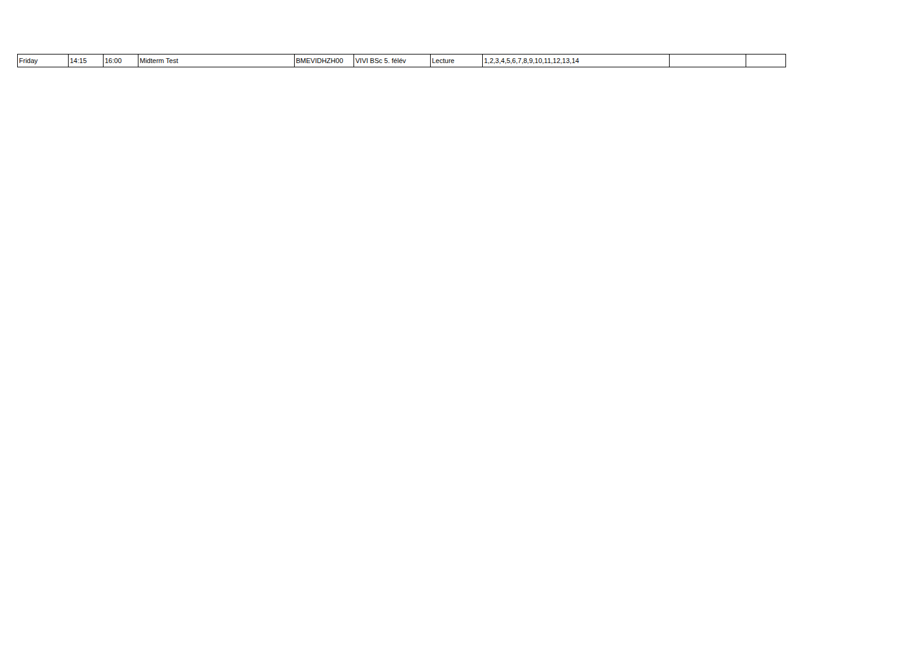| Friday | 14:15 | 16:00 | Midterm Test | BMEVIDHZH00 | VIVI BSc 5. félév | Lecture | 1,2,3,4,5,6,7,8,9,10,11,12,13,14 | | |